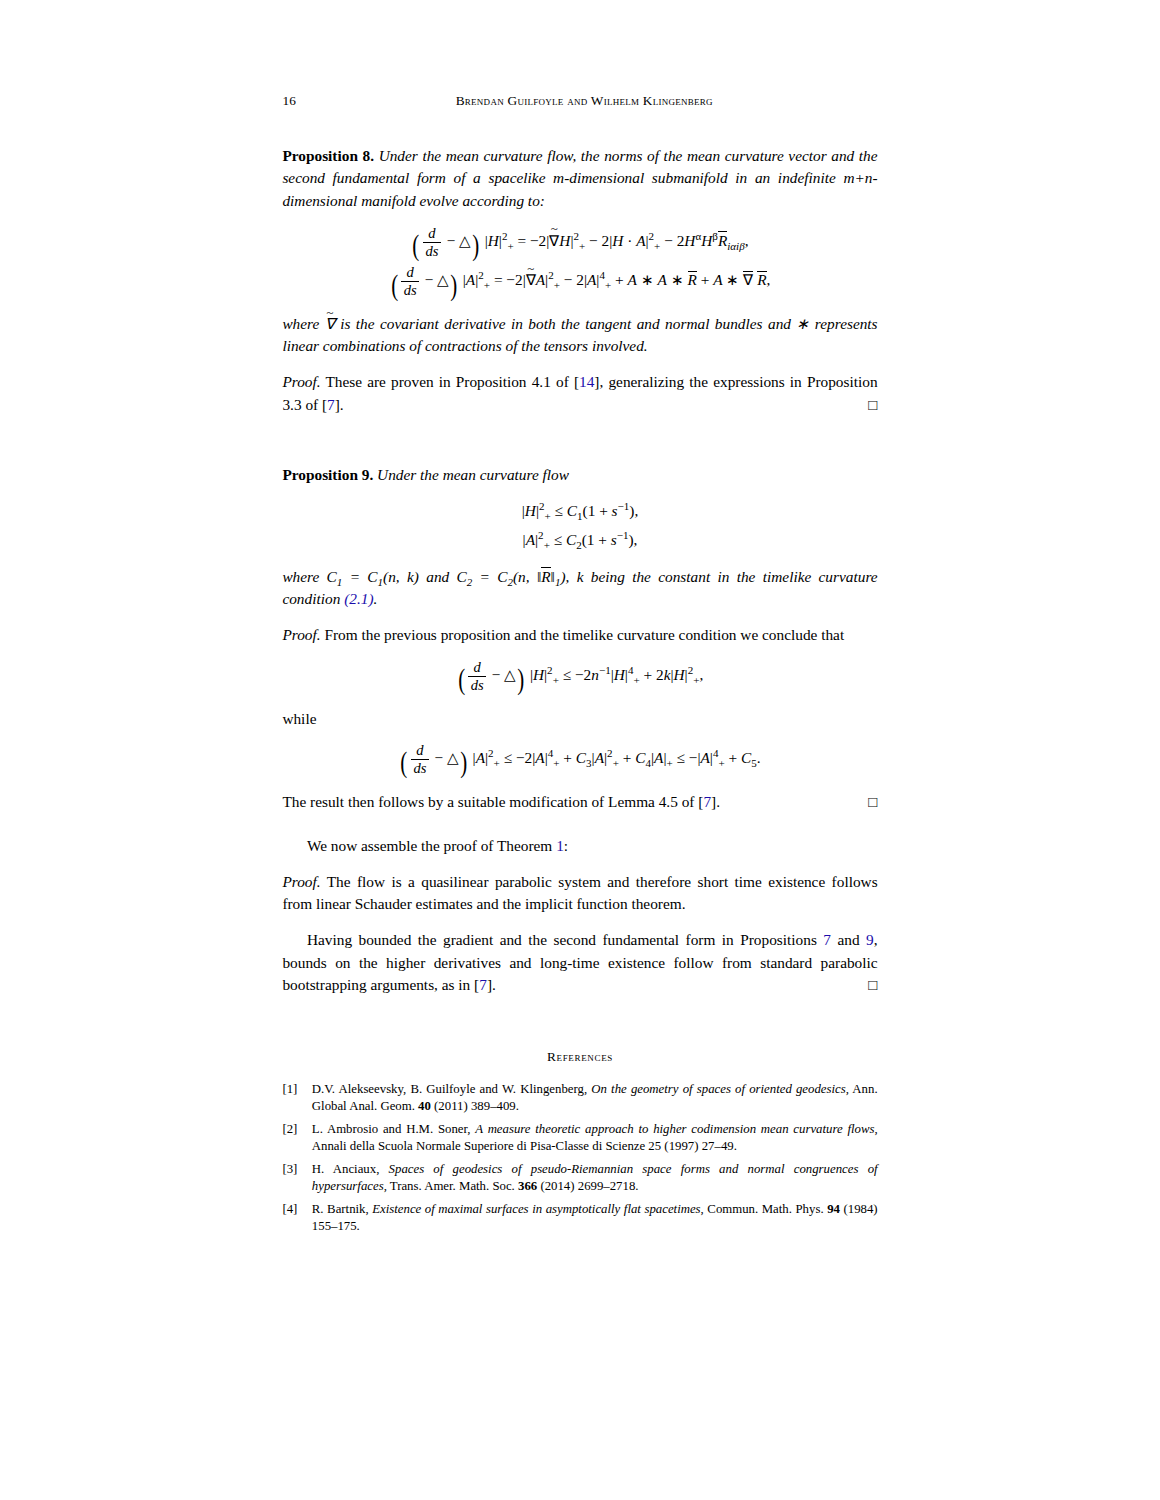16 Brendan Guilfoyle and Wilhelm Klingenberg
Proposition 8. Under the mean curvature flow, the norms of the mean curvature vector and the second fundamental form of a spacelike m-dimensional submanifold in an indefinite m+n-dimensional manifold evolve according to:
(dds − △) |H|2+ = −2|~∇H|2+ − 2|H · A|2+ − 2HαHβRiαiβ,
(dds − △) |A|2+ = −2|~∇A|2+ − 2|A|4+ + A ∗ A ∗ R + A ∗ ∇ R,
where ~∇ is the covariant derivative in both the tangent and normal bundles and ∗ represents linear combinations of contractions of the tensors involved.
Proof. These are proven in Proposition 4.1 of [14], generalizing the expressions in Proposition 3.3 of [7].□
Proposition 9. Under the mean curvature flow
|H|2+ ≤ C1(1 + s−1),
|A|2+ ≤ C2(1 + s−1),
where C1 = C1(n, k) and C2 = C2(n, ‖R‖1), k being the constant in the timelike curvature condition (2.1).
Proof. From the previous proposition and the timelike curvature condition we conclude that
(dds − △) |H|2+ ≤ −2n−1|H|4+ + 2k|H|2+,
while
(dds − △) |A|2+ ≤ −2|A|4+ + C3|A|2+ + C4|A|+ ≤ −|A|4+ + C5.
The result then follows by a suitable modification of Lemma 4.5 of [7].□
We now assemble the proof of Theorem 1:
Proof. The flow is a quasilinear parabolic system and therefore short time existence follows from linear Schauder estimates and the implicit function theorem.
Having bounded the gradient and the second fundamental form in Propositions 7 and 9, bounds on the higher derivatives and long-time existence follow from standard parabolic bootstrapping arguments, as in [7].□
References
[1] D.V. Alekseevsky, B. Guilfoyle and W. Klingenberg, On the geometry of spaces of oriented geodesics, Ann. Global Anal. Geom. 40 (2011) 389–409.
[2] L. Ambrosio and H.M. Soner, A measure theoretic approach to higher codimension mean curvature flows, Annali della Scuola Normale Superiore di Pisa-Classe di Scienze 25 (1997) 27–49.
[3] H. Anciaux, Spaces of geodesics of pseudo-Riemannian space forms and normal congruences of hypersurfaces, Trans. Amer. Math. Soc. 366 (2014) 2699–2718.
[4] R. Bartnik, Existence of maximal surfaces in asymptotically flat spacetimes, Commun. Math. Phys. 94 (1984) 155–175.